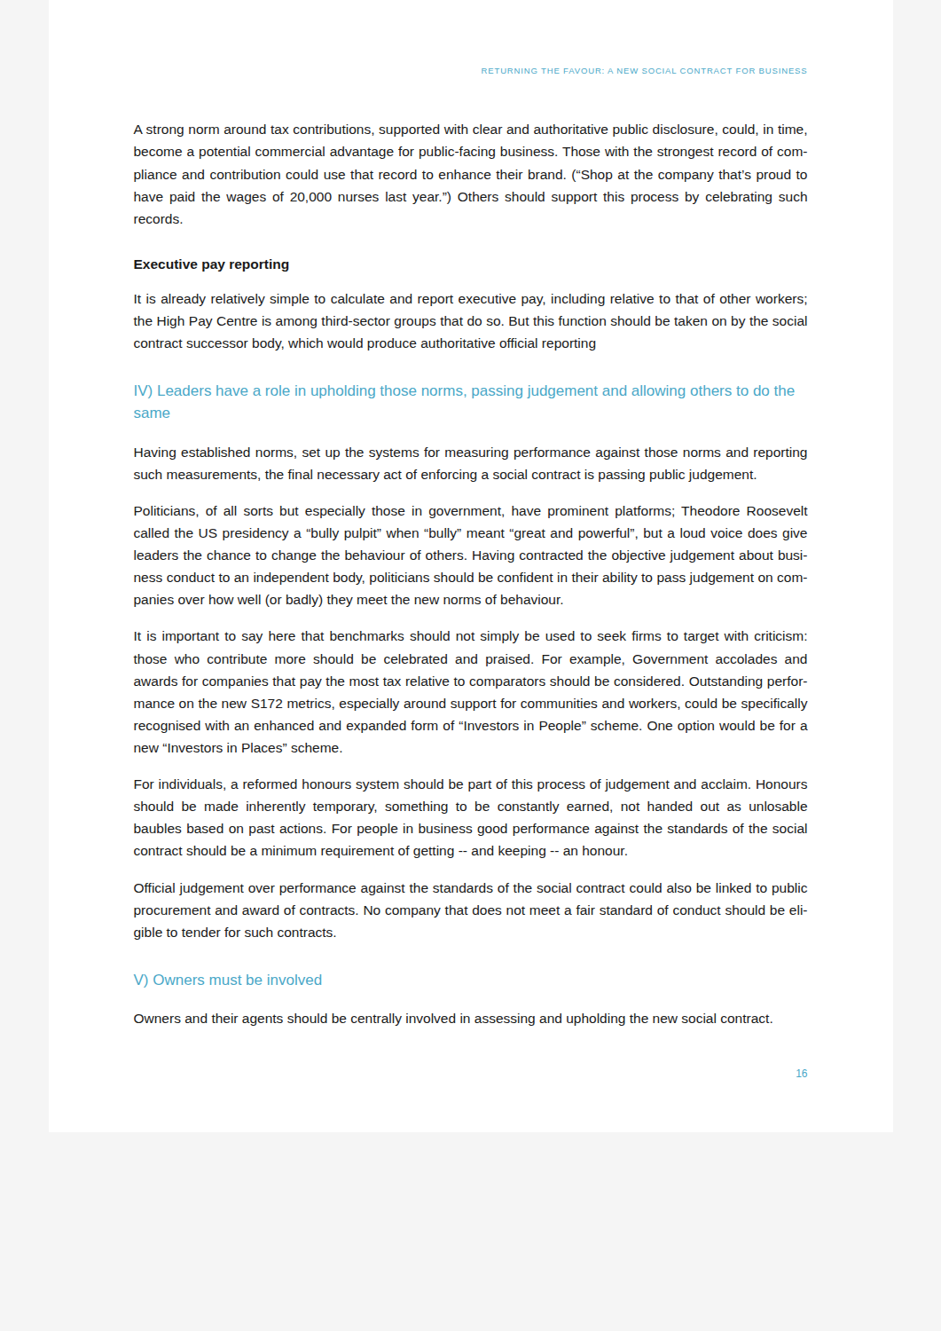Returning the Favour: A New Social Contract for Business
A strong norm around tax contributions, supported with clear and authoritative public disclosure, could, in time, become a potential commercial advantage for public-facing business. Those with the strongest record of compliance and contribution could use that record to enhance their brand. (“Shop at the company that’s proud to have paid the wages of 20,000 nurses last year.”) Others should support this process by celebrating such records.
Executive pay reporting
It is already relatively simple to calculate and report executive pay, including relative to that of other workers; the High Pay Centre is among third-sector groups that do so. But this function should be taken on by the social contract successor body, which would produce authoritative official reporting
IV) Leaders have a role in upholding those norms, passing judgement and allowing others to do the same
Having established norms, set up the systems for measuring performance against those norms and reporting such measurements, the final necessary act of enforcing a social contract is passing public judgement.
Politicians, of all sorts but especially those in government, have prominent platforms; Theodore Roosevelt called the US presidency a “bully pulpit” when “bully” meant “great and powerful”, but a loud voice does give leaders the chance to change the behaviour of others. Having contracted the objective judgement about business conduct to an independent body, politicians should be confident in their ability to pass judgement on companies over how well (or badly) they meet the new norms of behaviour.
It is important to say here that benchmarks should not simply be used to seek firms to target with criticism: those who contribute more should be celebrated and praised. For example, Government accolades and awards for companies that pay the most tax relative to comparators should be considered. Outstanding performance on the new S172 metrics, especially around support for communities and workers, could be specifically recognised with an enhanced and expanded form of “Investors in People” scheme. One option would be for a new “Investors in Places” scheme.
For individuals, a reformed honours system should be part of this process of judgement and acclaim. Honours should be made inherently temporary, something to be constantly earned, not handed out as unlosable baubles based on past actions. For people in business good performance against the standards of the social contract should be a minimum requirement of getting -- and keeping -- an honour.
Official judgement over performance against the standards of the social contract could also be linked to public procurement and award of contracts. No company that does not meet a fair standard of conduct should be eligible to tender for such contracts.
V) Owners must be involved
Owners and their agents should be centrally involved in assessing and upholding the new social contract.
16